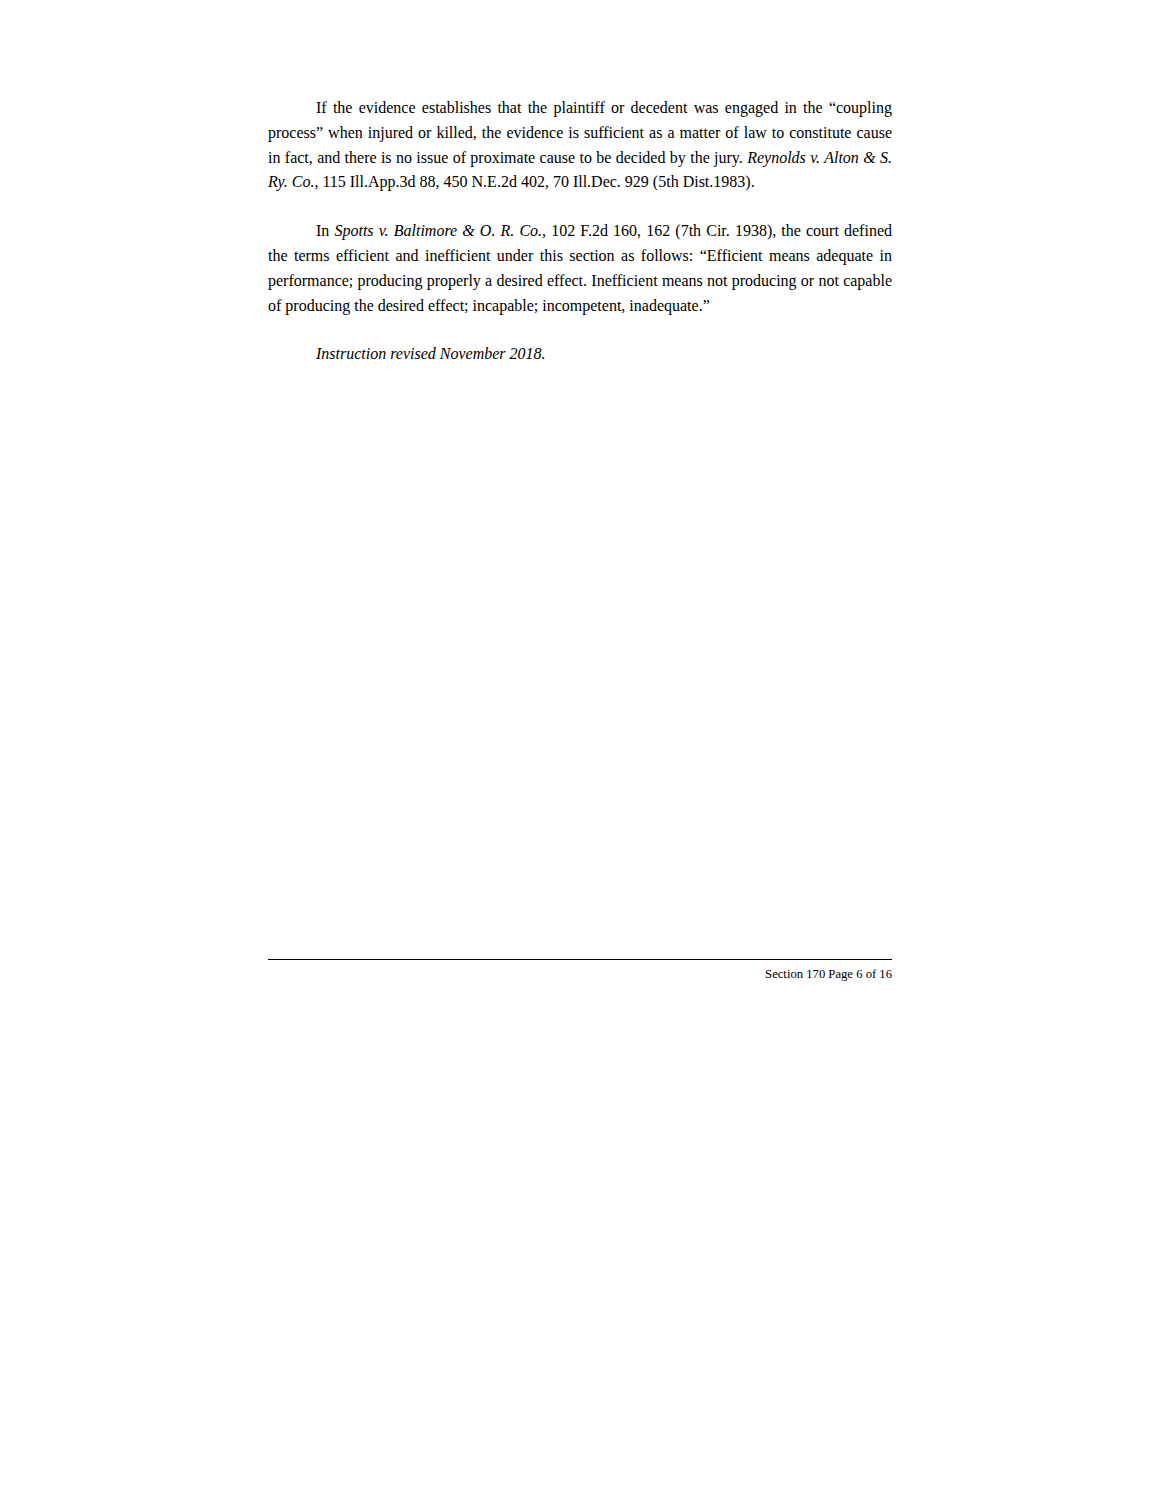If the evidence establishes that the plaintiff or decedent was engaged in the “coupling process” when injured or killed, the evidence is sufficient as a matter of law to constitute cause in fact, and there is no issue of proximate cause to be decided by the jury. Reynolds v. Alton & S. Ry. Co., 115 Ill.App.3d 88, 450 N.E.2d 402, 70 Ill.Dec. 929 (5th Dist.1983).
In Spotts v. Baltimore & O. R. Co., 102 F.2d 160, 162 (7th Cir. 1938), the court defined the terms efficient and inefficient under this section as follows: “Efficient means adequate in performance; producing properly a desired effect. Inefficient means not producing or not capable of producing the desired effect; incapable; incompetent, inadequate.”
Instruction revised November 2018.
Section 170 Page 6 of 16